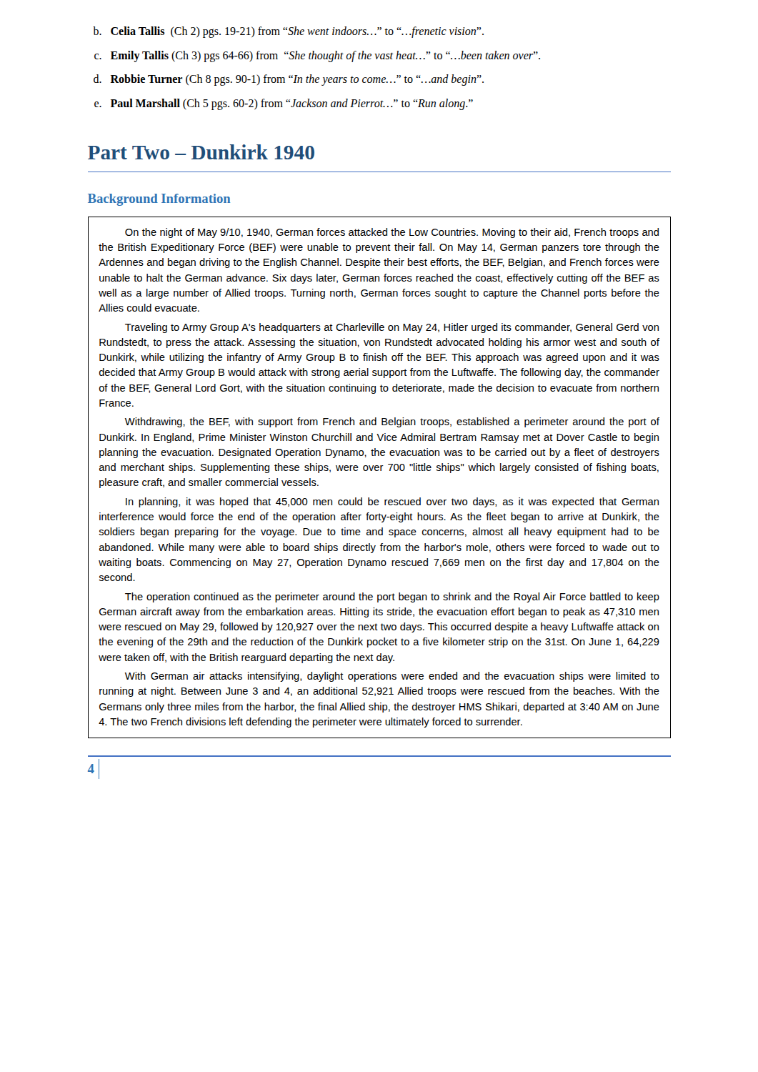Celia Tallis (Ch 2) pgs. 19-21) from “She went indoors…” to “…frenetic vision”.
Emily Tallis (Ch 3) pgs 64-66) from “She thought of the vast heat…” to “…been taken over”.
Robbie Turner (Ch 8 pgs. 90-1) from “In the years to come…” to “…and begin”.
Paul Marshall (Ch 5 pgs. 60-2) from “Jackson and Pierrot…” to “Run along.”
Part Two – Dunkirk 1940
Background Information
On the night of May 9/10, 1940, German forces attacked the Low Countries. Moving to their aid, French troops and the British Expeditionary Force (BEF) were unable to prevent their fall. On May 14, German panzers tore through the Ardennes and began driving to the English Channel. Despite their best efforts, the BEF, Belgian, and French forces were unable to halt the German advance. Six days later, German forces reached the coast, effectively cutting off the BEF as well as a large number of Allied troops. Turning north, German forces sought to capture the Channel ports before the Allies could evacuate.
Traveling to Army Group A's headquarters at Charleville on May 24, Hitler urged its commander, General Gerd von Rundstedt, to press the attack. Assessing the situation, von Rundstedt advocated holding his armor west and south of Dunkirk, while utilizing the infantry of Army Group B to finish off the BEF. This approach was agreed upon and it was decided that Army Group B would attack with strong aerial support from the Luftwaffe. The following day, the commander of the BEF, General Lord Gort, with the situation continuing to deteriorate, made the decision to evacuate from northern France.
Withdrawing, the BEF, with support from French and Belgian troops, established a perimeter around the port of Dunkirk. In England, Prime Minister Winston Churchill and Vice Admiral Bertram Ramsay met at Dover Castle to begin planning the evacuation. Designated Operation Dynamo, the evacuation was to be carried out by a fleet of destroyers and merchant ships. Supplementing these ships, were over 700 "little ships" which largely consisted of fishing boats, pleasure craft, and smaller commercial vessels.
In planning, it was hoped that 45,000 men could be rescued over two days, as it was expected that German interference would force the end of the operation after forty-eight hours. As the fleet began to arrive at Dunkirk, the soldiers began preparing for the voyage. Due to time and space concerns, almost all heavy equipment had to be abandoned. While many were able to board ships directly from the harbor's mole, others were forced to wade out to waiting boats. Commencing on May 27, Operation Dynamo rescued 7,669 men on the first day and 17,804 on the second.
The operation continued as the perimeter around the port began to shrink and the Royal Air Force battled to keep German aircraft away from the embarkation areas. Hitting its stride, the evacuation effort began to peak as 47,310 men were rescued on May 29, followed by 120,927 over the next two days. This occurred despite a heavy Luftwaffe attack on the evening of the 29th and the reduction of the Dunkirk pocket to a five kilometer strip on the 31st. On June 1, 64,229 were taken off, with the British rearguard departing the next day.
With German air attacks intensifying, daylight operations were ended and the evacuation ships were limited to running at night. Between June 3 and 4, an additional 52,921 Allied troops were rescued from the beaches. With the Germans only three miles from the harbor, the final Allied ship, the destroyer HMS Shikari, departed at 3:40 AM on June 4. The two French divisions left defending the perimeter were ultimately forced to surrender.
4